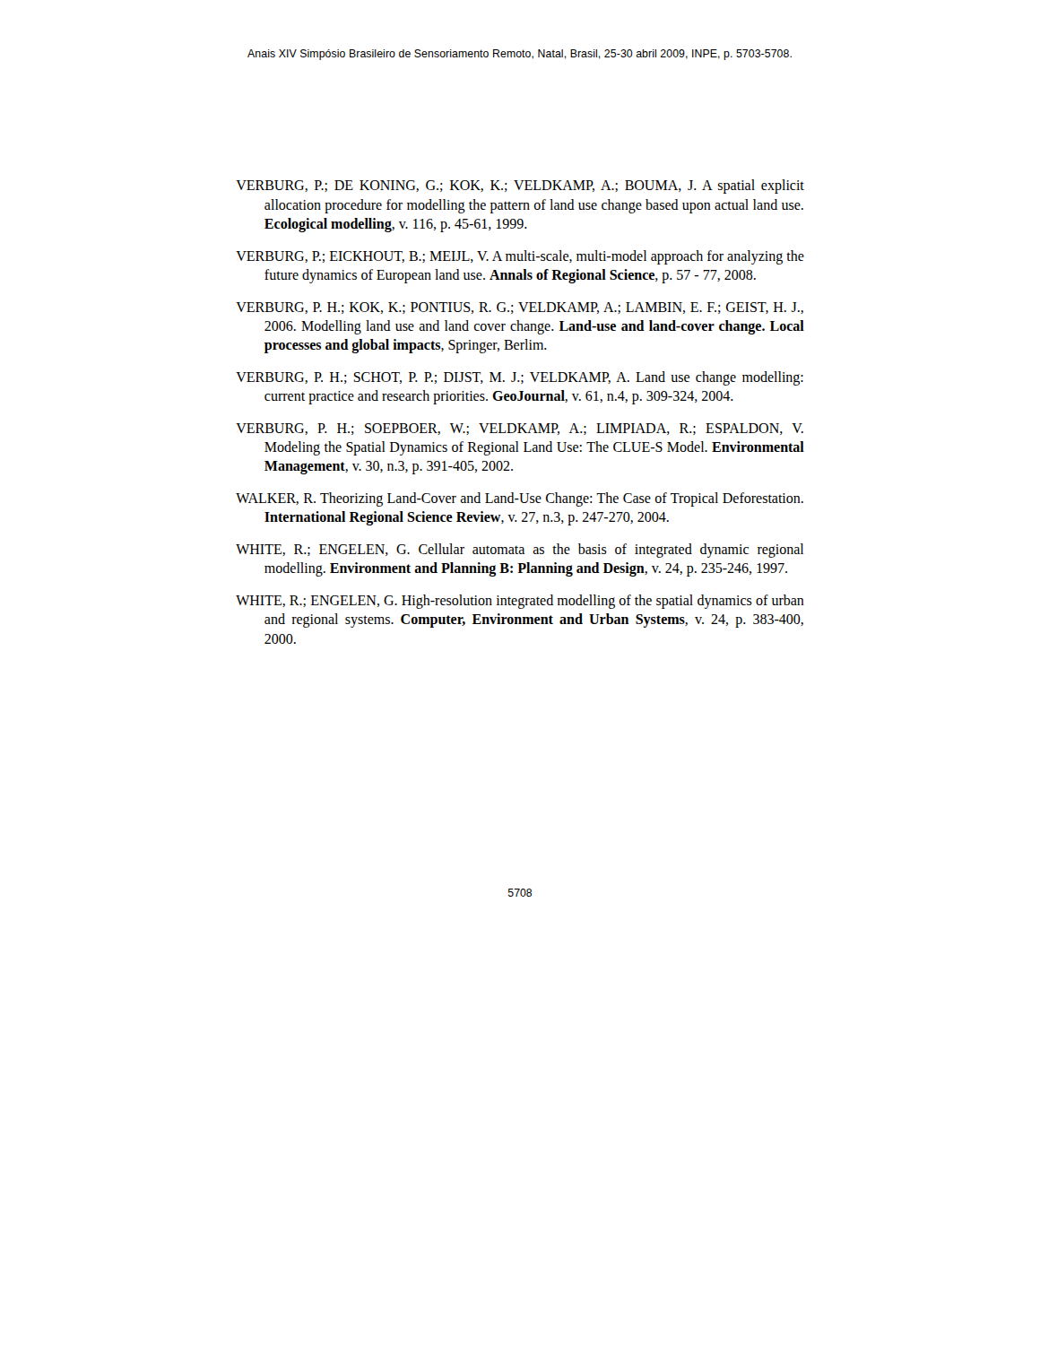Anais XIV Simpósio Brasileiro de Sensoriamento Remoto, Natal, Brasil, 25-30 abril 2009, INPE, p. 5703-5708.
VERBURG, P.; DE KONING, G.; KOK, K.; VELDKAMP, A.; BOUMA, J. A spatial explicit allocation procedure for modelling the pattern of land use change based upon actual land use. Ecological modelling, v. 116, p. 45-61, 1999.
VERBURG, P.; EICKHOUT, B.; MEIJL, V. A multi-scale, multi-model approach for analyzing the future dynamics of European land use. Annals of Regional Science, p. 57 - 77, 2008.
VERBURG, P. H.; KOK, K.; PONTIUS, R. G.; VELDKAMP, A.; LAMBIN, E. F.; GEIST, H. J., 2006. Modelling land use and land cover change. Land-use and land-cover change. Local processes and global impacts, Springer, Berlim.
VERBURG, P. H.; SCHOT, P. P.; DIJST, M. J.; VELDKAMP, A. Land use change modelling: current practice and research priorities. GeoJournal, v. 61, n.4, p. 309-324, 2004.
VERBURG, P. H.; SOEPBOER, W.; VELDKAMP, A.; LIMPIADA, R.; ESPALDON, V. Modeling the Spatial Dynamics of Regional Land Use: The CLUE-S Model. Environmental Management, v. 30, n.3, p. 391-405, 2002.
WALKER, R. Theorizing Land-Cover and Land-Use Change: The Case of Tropical Deforestation. International Regional Science Review, v. 27, n.3, p. 247-270, 2004.
WHITE, R.; ENGELEN, G. Cellular automata as the basis of integrated dynamic regional modelling. Environment and Planning B: Planning and Design, v. 24, p. 235-246, 1997.
WHITE, R.; ENGELEN, G. High-resolution integrated modelling of the spatial dynamics of urban and regional systems. Computer, Environment and Urban Systems, v. 24, p. 383-400, 2000.
5708